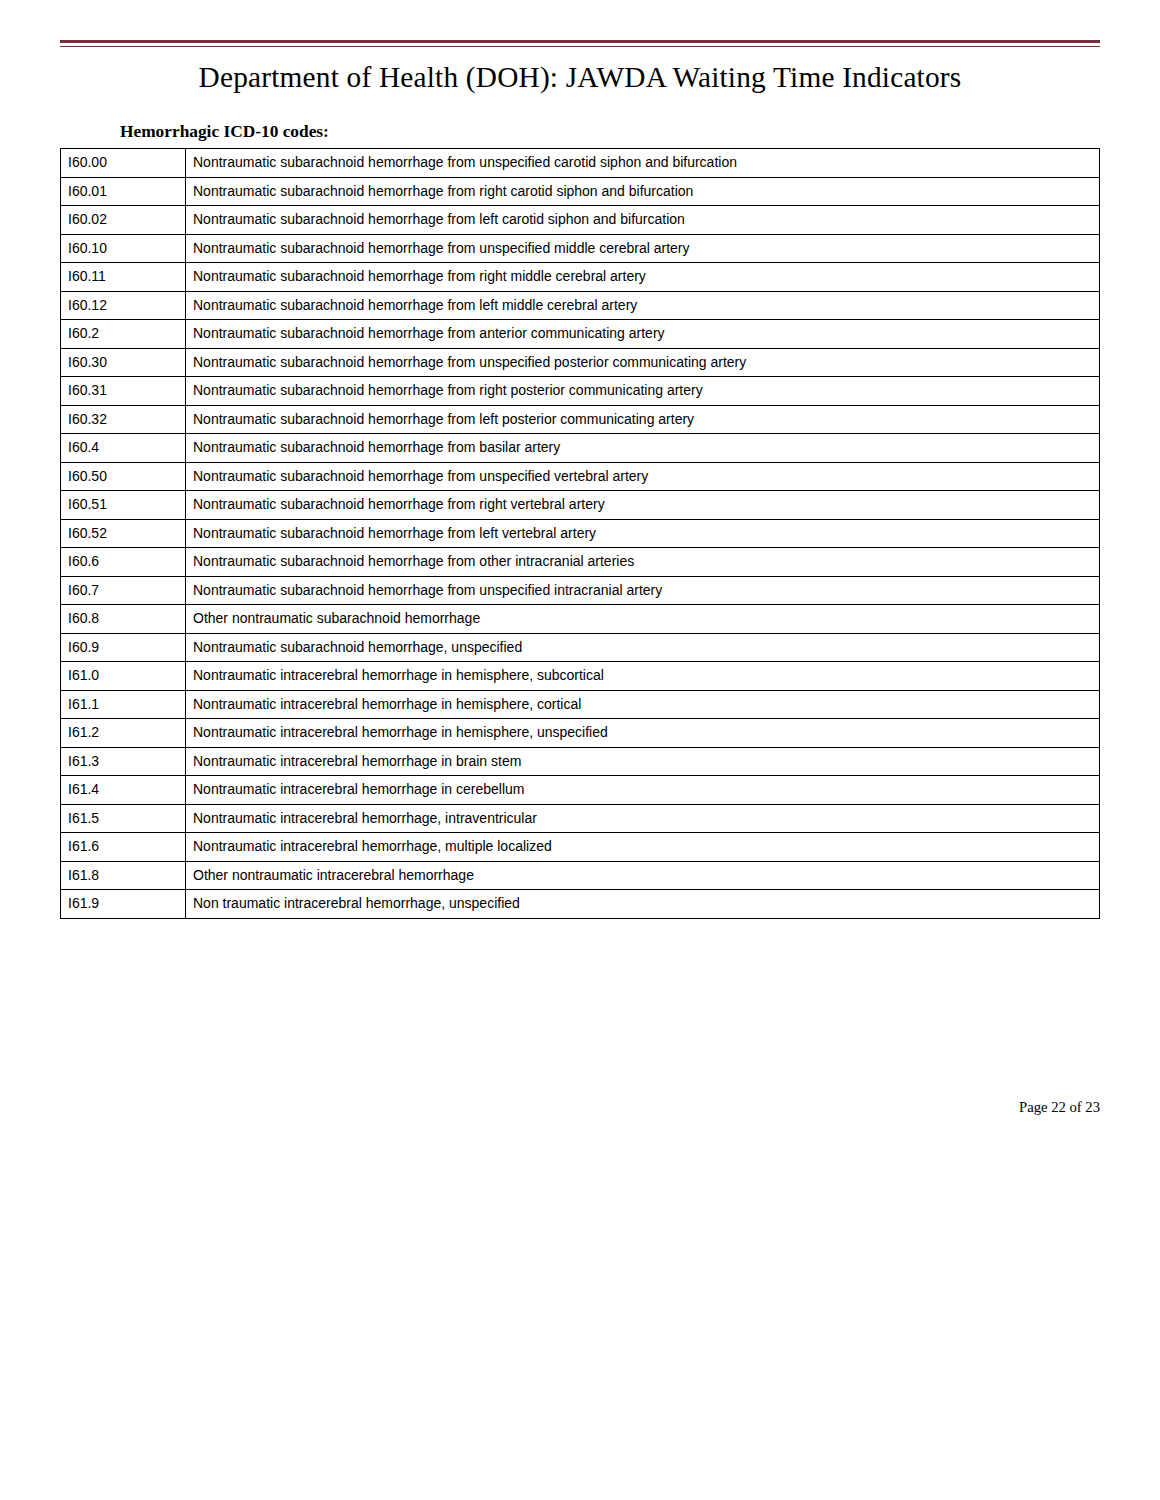Department of Health (DOH): JAWDA Waiting Time Indicators
Hemorrhagic ICD-10 codes:
| I60.00 | Nontraumatic subarachnoid hemorrhage from unspecified carotid siphon and bifurcation |
| I60.01 | Nontraumatic subarachnoid hemorrhage from right carotid siphon and bifurcation |
| I60.02 | Nontraumatic subarachnoid hemorrhage from left carotid siphon and bifurcation |
| I60.10 | Nontraumatic subarachnoid hemorrhage from unspecified middle cerebral artery |
| I60.11 | Nontraumatic subarachnoid hemorrhage from right middle cerebral artery |
| I60.12 | Nontraumatic subarachnoid hemorrhage from left middle cerebral artery |
| I60.2 | Nontraumatic subarachnoid hemorrhage from anterior communicating artery |
| I60.30 | Nontraumatic subarachnoid hemorrhage from unspecified posterior communicating artery |
| I60.31 | Nontraumatic subarachnoid hemorrhage from right posterior communicating artery |
| I60.32 | Nontraumatic subarachnoid hemorrhage from left posterior communicating artery |
| I60.4 | Nontraumatic subarachnoid hemorrhage from basilar artery |
| I60.50 | Nontraumatic subarachnoid hemorrhage from unspecified vertebral artery |
| I60.51 | Nontraumatic subarachnoid hemorrhage from right vertebral artery |
| I60.52 | Nontraumatic subarachnoid hemorrhage from left vertebral artery |
| I60.6 | Nontraumatic subarachnoid hemorrhage from other intracranial arteries |
| I60.7 | Nontraumatic subarachnoid hemorrhage from unspecified intracranial artery |
| I60.8 | Other nontraumatic subarachnoid hemorrhage |
| I60.9 | Nontraumatic subarachnoid hemorrhage, unspecified |
| I61.0 | Nontraumatic intracerebral hemorrhage in hemisphere, subcortical |
| I61.1 | Nontraumatic intracerebral hemorrhage in hemisphere, cortical |
| I61.2 | Nontraumatic intracerebral hemorrhage in hemisphere, unspecified |
| I61.3 | Nontraumatic intracerebral hemorrhage in brain stem |
| I61.4 | Nontraumatic intracerebral hemorrhage in cerebellum |
| I61.5 | Nontraumatic intracerebral hemorrhage, intraventricular |
| I61.6 | Nontraumatic intracerebral hemorrhage, multiple localized |
| I61.8 | Other nontraumatic intracerebral hemorrhage |
| I61.9 | Non traumatic intracerebral hemorrhage, unspecified |
Page 22 of 23